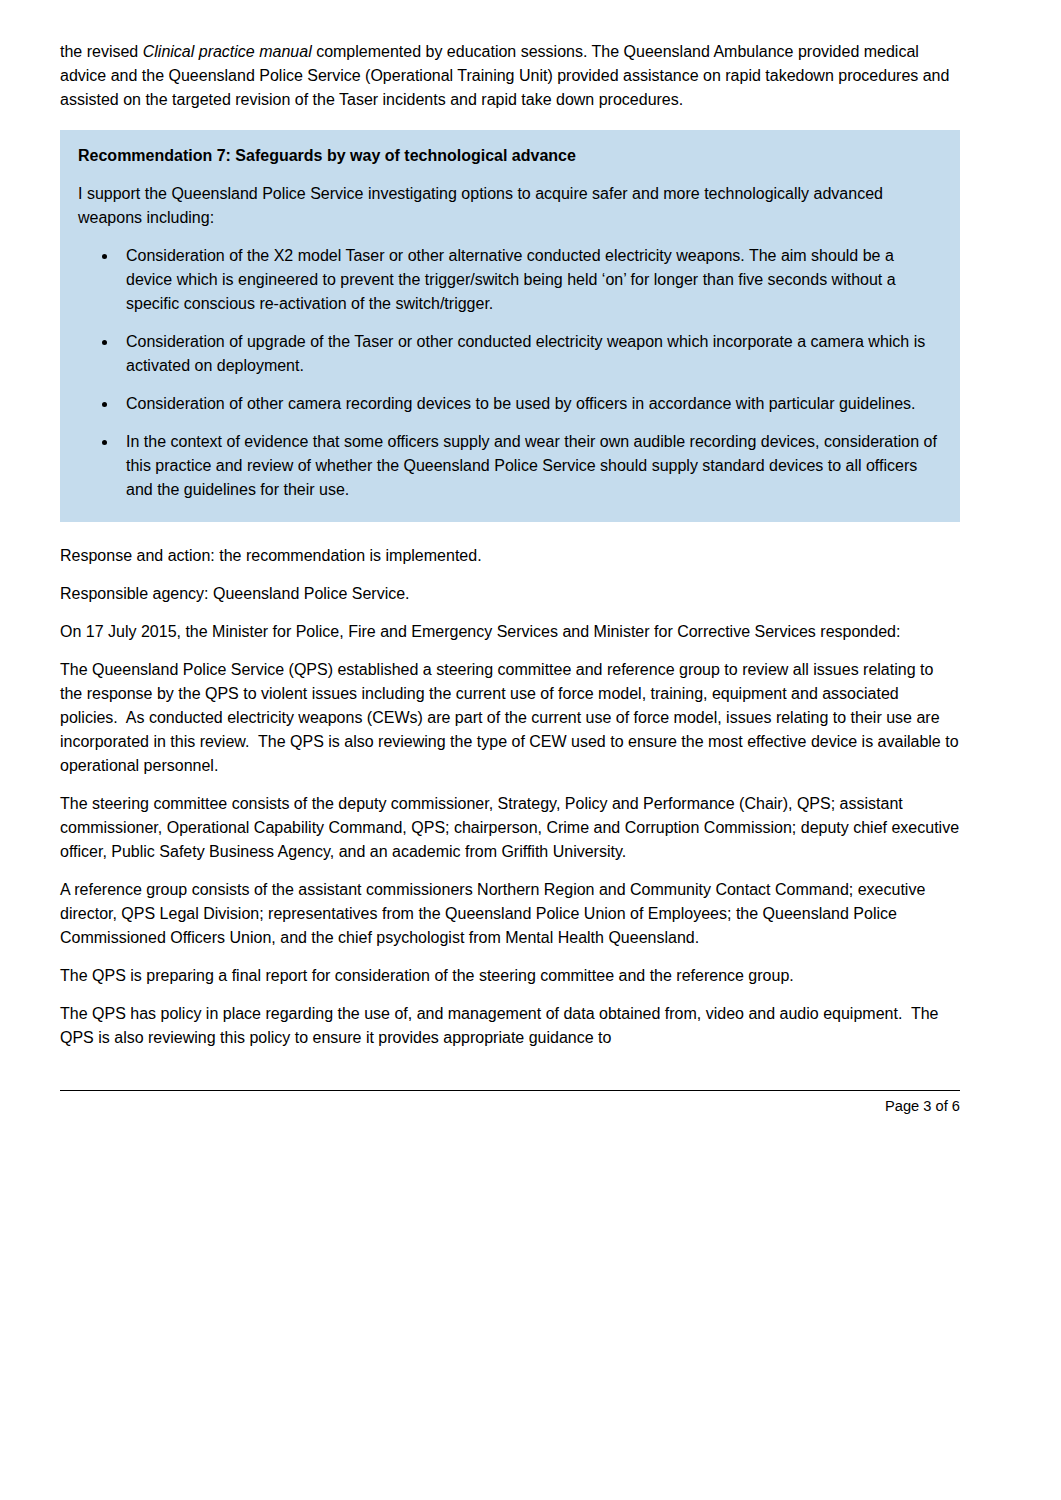the revised Clinical practice manual complemented by education sessions. The Queensland Ambulance provided medical advice and the Queensland Police Service (Operational Training Unit) provided assistance on rapid takedown procedures and assisted on the targeted revision of the Taser incidents and rapid take down procedures.
Recommendation 7: Safeguards by way of technological advance
I support the Queensland Police Service investigating options to acquire safer and more technologically advanced weapons including:
Consideration of the X2 model Taser or other alternative conducted electricity weapons. The aim should be a device which is engineered to prevent the trigger/switch being held ‘on’ for longer than five seconds without a specific conscious re-activation of the switch/trigger.
Consideration of upgrade of the Taser or other conducted electricity weapon which incorporate a camera which is activated on deployment.
Consideration of other camera recording devices to be used by officers in accordance with particular guidelines.
In the context of evidence that some officers supply and wear their own audible recording devices, consideration of this practice and review of whether the Queensland Police Service should supply standard devices to all officers and the guidelines for their use.
Response and action: the recommendation is implemented.
Responsible agency: Queensland Police Service.
On 17 July 2015, the Minister for Police, Fire and Emergency Services and Minister for Corrective Services responded:
The Queensland Police Service (QPS) established a steering committee and reference group to review all issues relating to the response by the QPS to violent issues including the current use of force model, training, equipment and associated policies. As conducted electricity weapons (CEWs) are part of the current use of force model, issues relating to their use are incorporated in this review. The QPS is also reviewing the type of CEW used to ensure the most effective device is available to operational personnel.
The steering committee consists of the deputy commissioner, Strategy, Policy and Performance (Chair), QPS; assistant commissioner, Operational Capability Command, QPS; chairperson, Crime and Corruption Commission; deputy chief executive officer, Public Safety Business Agency, and an academic from Griffith University.
A reference group consists of the assistant commissioners Northern Region and Community Contact Command; executive director, QPS Legal Division; representatives from the Queensland Police Union of Employees; the Queensland Police Commissioned Officers Union, and the chief psychologist from Mental Health Queensland.
The QPS is preparing a final report for consideration of the steering committee and the reference group.
The QPS has policy in place regarding the use of, and management of data obtained from, video and audio equipment. The QPS is also reviewing this policy to ensure it provides appropriate guidance to
Page 3 of 6